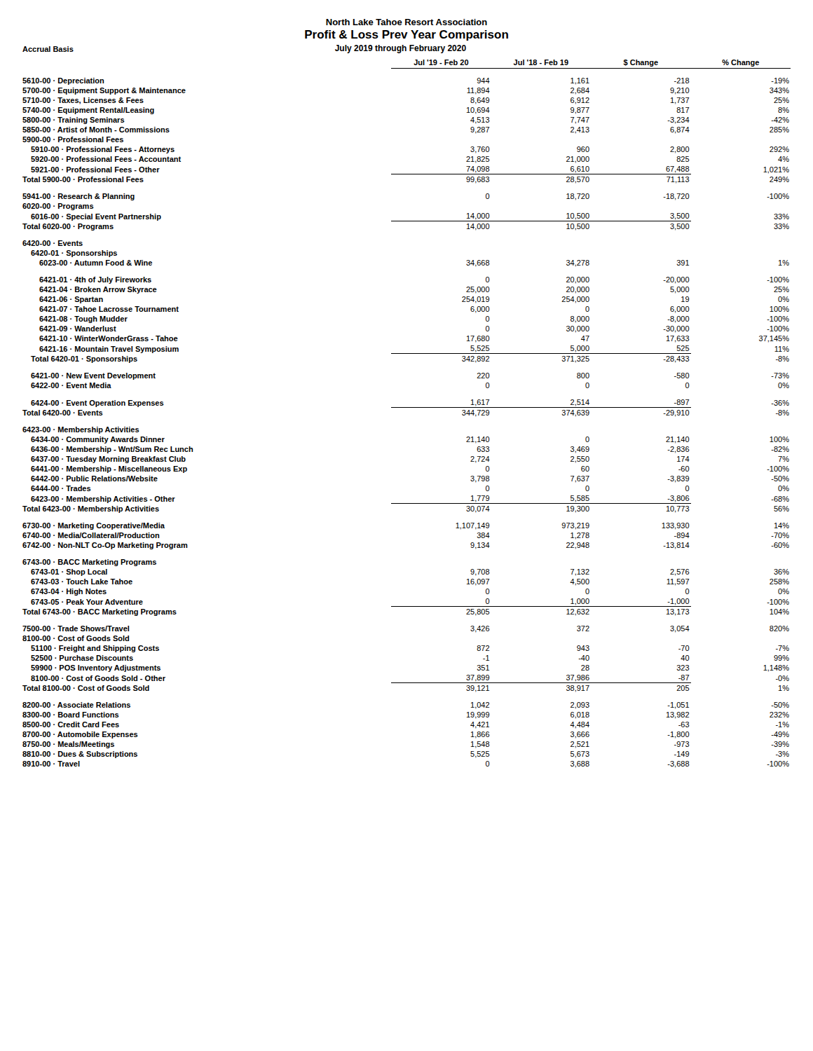North Lake Tahoe Resort Association
Profit & Loss Prev Year Comparison
Accrual Basis
July 2019 through February 2020
| | Jul '19 - Feb 20 | Jul '18 - Feb 19 | $ Change | % Change |
| --- | --- | --- | --- | --- |
| 5610-00 · Depreciation | 944 | 1,161 | -218 | -19% |
| 5700-00 · Equipment Support & Maintenance | 11,894 | 2,684 | 9,210 | 343% |
| 5710-00 · Taxes, Licenses & Fees | 8,649 | 6,912 | 1,737 | 25% |
| 5740-00 · Equipment Rental/Leasing | 10,694 | 9,877 | 817 | 8% |
| 5800-00 · Training Seminars | 4,513 | 7,747 | -3,234 | -42% |
| 5850-00 · Artist of Month - Commissions | 9,287 | 2,413 | 6,874 | 285% |
| 5900-00 · Professional Fees | | | | |
| 5910-00 · Professional Fees - Attorneys | 3,760 | 960 | 2,800 | 292% |
| 5920-00 · Professional Fees - Accountant | 21,825 | 21,000 | 825 | 4% |
| 5921-00 · Professional Fees - Other | 74,098 | 6,610 | 67,488 | 1,021% |
| Total 5900-00 · Professional Fees | 99,683 | 28,570 | 71,113 | 249% |
| 5941-00 · Research & Planning | 0 | 18,720 | -18,720 | -100% |
| 6020-00 · Programs | | | | |
| 6016-00 · Special Event Partnership | 14,000 | 10,500 | 3,500 | 33% |
| Total 6020-00 · Programs | 14,000 | 10,500 | 3,500 | 33% |
| 6420-00 · Events | | | | |
| 6420-01 · Sponsorships | | | | |
| 6023-00 · Autumn Food & Wine | 34,668 | 34,278 | 391 | 1% |
| 6421-01 · 4th of July Fireworks | 0 | 20,000 | -20,000 | -100% |
| 6421-04 · Broken Arrow Skyrace | 25,000 | 20,000 | 5,000 | 25% |
| 6421-06 · Spartan | 254,019 | 254,000 | 19 | 0% |
| 6421-07 · Tahoe Lacrosse Tournament | 6,000 | 0 | 6,000 | 100% |
| 6421-08 · Tough Mudder | 0 | 8,000 | -8,000 | -100% |
| 6421-09 · Wanderlust | 0 | 30,000 | -30,000 | -100% |
| 6421-10 · WinterWonderGrass - Tahoe | 17,680 | 47 | 17,633 | 37,145% |
| 6421-16 · Mountain Travel Symposium | 5,525 | 5,000 | 525 | 11% |
| Total 6420-01 · Sponsorships | 342,892 | 371,325 | -28,433 | -8% |
| 6421-00 · New Event Development | 220 | 800 | -580 | -73% |
| 6422-00 · Event Media | 0 | 0 | 0 | 0% |
| 6424-00 · Event Operation Expenses | 1,617 | 2,514 | -897 | -36% |
| Total 6420-00 · Events | 344,729 | 374,639 | -29,910 | -8% |
| 6423-00 · Membership Activities | | | | |
| 6434-00 · Community Awards Dinner | 21,140 | 0 | 21,140 | 100% |
| 6436-00 · Membership - Wnt/Sum Rec Lunch | 633 | 3,469 | -2,836 | -82% |
| 6437-00 · Tuesday Morning Breakfast Club | 2,724 | 2,550 | 174 | 7% |
| 6441-00 · Membership - Miscellaneous Exp | 0 | 60 | -60 | -100% |
| 6442-00 · Public Relations/Website | 3,798 | 7,637 | -3,839 | -50% |
| 6444-00 · Trades | 0 | 0 | 0 | 0% |
| 6423-00 · Membership Activities - Other | 1,779 | 5,585 | -3,806 | -68% |
| Total 6423-00 · Membership Activities | 30,074 | 19,300 | 10,773 | 56% |
| 6730-00 · Marketing Cooperative/Media | 1,107,149 | 973,219 | 133,930 | 14% |
| 6740-00 · Media/Collateral/Production | 384 | 1,278 | -894 | -70% |
| 6742-00 · Non-NLT Co-Op Marketing Program | 9,134 | 22,948 | -13,814 | -60% |
| 6743-00 · BACC Marketing Programs | | | | |
| 6743-01 · Shop Local | 9,708 | 7,132 | 2,576 | 36% |
| 6743-03 · Touch Lake Tahoe | 16,097 | 4,500 | 11,597 | 258% |
| 6743-04 · High Notes | 0 | 0 | 0 | 0% |
| 6743-05 · Peak Your Adventure | 0 | 1,000 | -1,000 | -100% |
| Total 6743-00 · BACC Marketing Programs | 25,805 | 12,632 | 13,173 | 104% |
| 7500-00 · Trade Shows/Travel | 3,426 | 372 | 3,054 | 820% |
| 8100-00 · Cost of Goods Sold | | | | |
| 51100 · Freight and Shipping Costs | 872 | 943 | -70 | -7% |
| 52500 · Purchase Discounts | -1 | -40 | 40 | 99% |
| 59900 · POS Inventory Adjustments | 351 | 28 | 323 | 1,148% |
| 8100-00 · Cost of Goods Sold - Other | 37,899 | 37,986 | -87 | -0% |
| Total 8100-00 · Cost of Goods Sold | 39,121 | 38,917 | 205 | 1% |
| 8200-00 · Associate Relations | 1,042 | 2,093 | -1,051 | -50% |
| 8300-00 · Board Functions | 19,999 | 6,018 | 13,982 | 232% |
| 8500-00 · Credit Card Fees | 4,421 | 4,484 | -63 | -1% |
| 8700-00 · Automobile Expenses | 1,866 | 3,666 | -1,800 | -49% |
| 8750-00 · Meals/Meetings | 1,548 | 2,521 | -973 | -39% |
| 8810-00 · Dues & Subscriptions | 5,525 | 5,673 | -149 | -3% |
| 8910-00 · Travel | 0 | 3,688 | -3,688 | -100% |